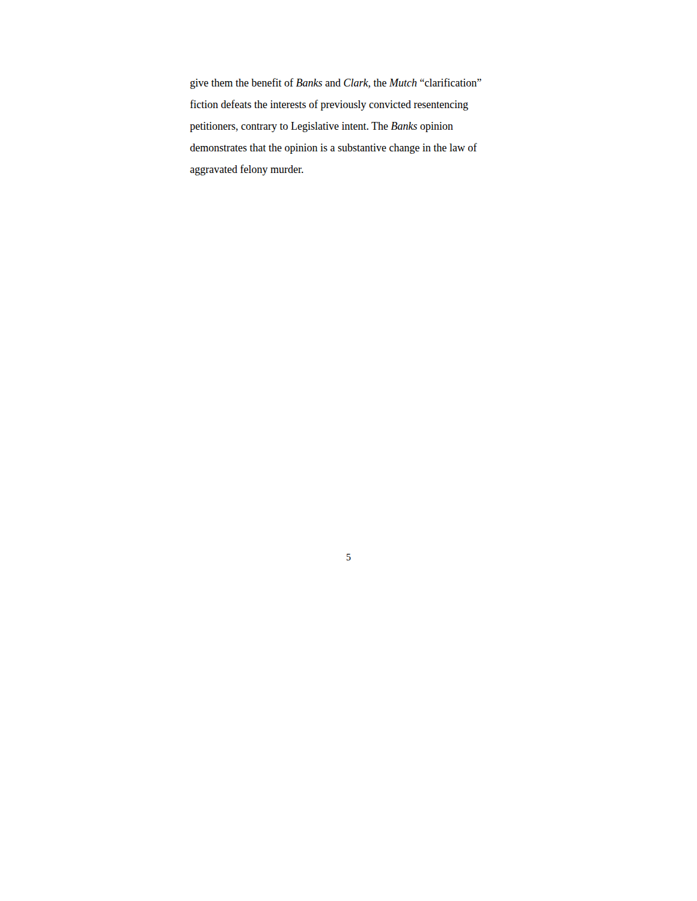give them the benefit of Banks and Clark, the Mutch “clarification” fiction defeats the interests of previously convicted resentencing petitioners, contrary to Legislative intent. The Banks opinion demonstrates that the opinion is a substantive change in the law of aggravated felony murder.
5